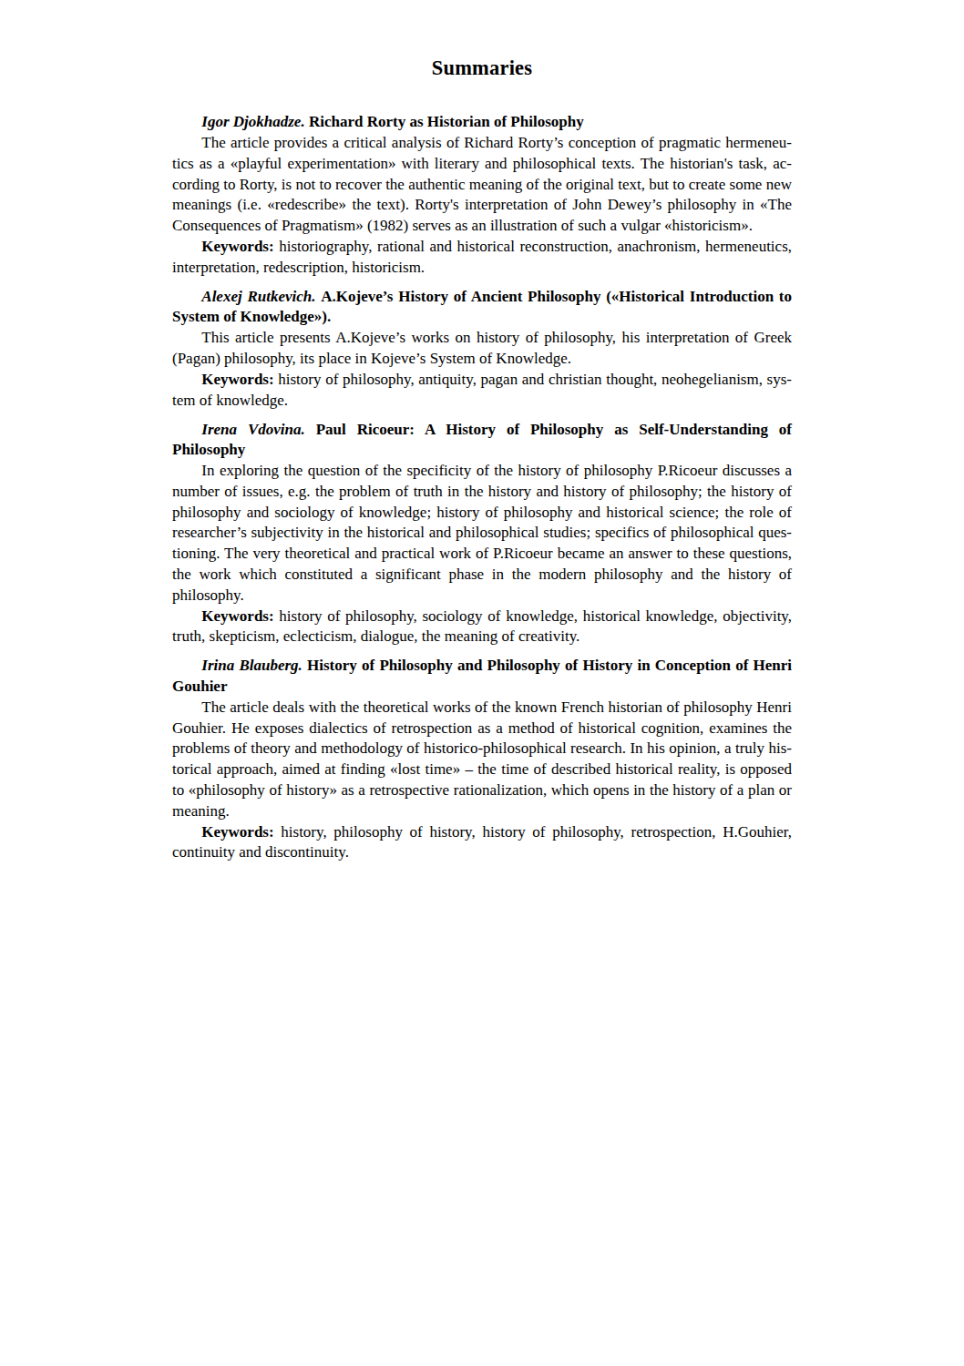Summaries
Igor Djokhadze. Richard Rorty as Historian of Philosophy
The article provides a critical analysis of Richard Rorty’s conception of pragmatic hermeneutics as a «playful experimentation» with literary and philosophical texts. The historian's task, according to Rorty, is not to recover the authentic meaning of the original text, but to create some new meanings (i.e. «redescribe» the text). Rorty's interpretation of John Dewey’s philosophy in «The Consequences of Pragmatism» (1982) serves as an illustration of such a vulgar «historicism».
Keywords: historiography, rational and historical reconstruction, anachronism, hermeneutics, interpretation, redescription, historicism.
Alexej Rutkevich. A.Kojeve’s History of Ancient Philosophy («Historical Introduction to System of Knowledge»).
This article presents A.Kojeve’s works on history of philosophy, his interpretation of Greek (Pagan) philosophy, its place in Kojeve’s System of Knowledge.
Keywords: history of philosophy, antiquity, pagan and christian thought, neohegelianism, system of knowledge.
Irena Vdovina. Paul Ricoeur: A History of Philosophy as Self-Understanding of Philosophy
In exploring the question of the specificity of the history of philosophy P.Ricoeur discusses a number of issues, e.g. the problem of truth in the history and history of philosophy; the history of philosophy and sociology of knowledge; history of philosophy and historical science; the role of researcher’s subjectivity in the historical and philosophical studies; specifics of philosophical questioning. The very theoretical and practical work of P.Ricoeur became an answer to these questions, the work which constituted a significant phase in the modern philosophy and the history of philosophy.
Keywords: history of philosophy, sociology of knowledge, historical knowledge, objectivity, truth, skepticism, eclecticism, dialogue, the meaning of creativity.
Irina Blauberg. History of Philosophy and Philosophy of History in Conception of Henri Gouhier
The article deals with the theoretical works of the known French historian of philosophy Henri Gouhier. He exposes dialectics of retrospection as a method of historical cognition, examines the problems of theory and methodology of historico-philosophical research. In his opinion, a truly historical approach, aimed at finding «lost time» – the time of described historical reality, is opposed to «philosophy of history» as a retrospective rationalization, which opens in the history of a plan or meaning.
Keywords: history, philosophy of history, history of philosophy, retrospection, H.Gouhier, continuity and discontinuity.